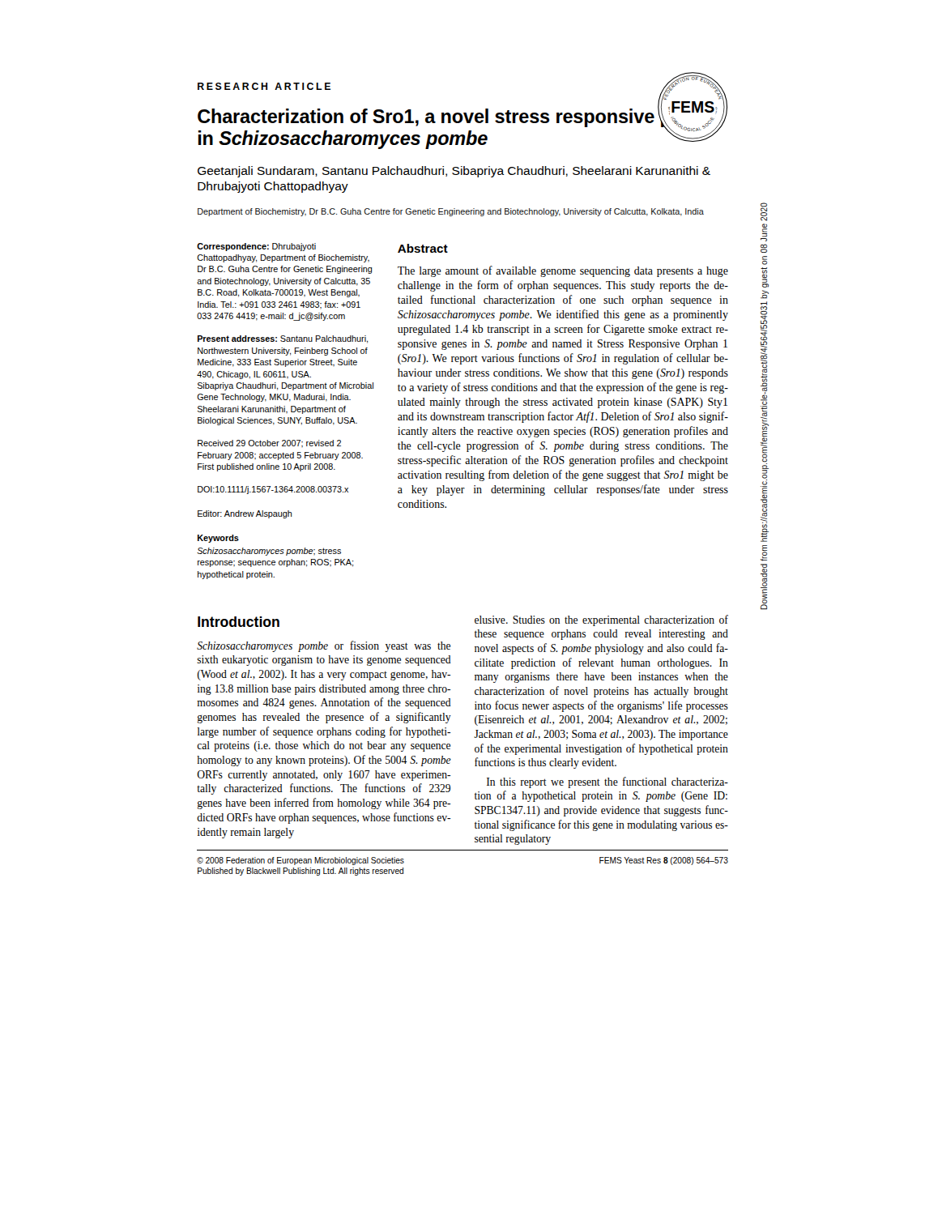Downloaded from https://academic.oup.com/femsyr/article-abstract/8/4/564/554031 by guest on 08 June 2020
FEDERATION OF EUROPEAN MICROBIOLOGICAL SOCIETIES FEMS
Research Article
Characterization of Sro1, a novel stress responsive protein in Schizosaccharomyces pombe
Geetanjali Sundaram, Santanu Palchaudhuri, Sibapriya Chaudhuri, Sheelarani Karunanithi & Dhrubajyoti Chattopadhyay
Department of Biochemistry, Dr B.C. Guha Centre for Genetic Engineering and Biotechnology, University of Calcutta, Kolkata, India
Correspondence: Dhrubajyoti Chattopadhyay, Department of Biochemistry, Dr B.C. Guha Centre for Genetic Engineering and Biotechnology, University of Calcutta, 35 B.C. Road, Kolkata-700019, West Bengal, India. Tel.: +091 033 2461 4983; fax: +091 033 2476 4419; e-mail: d_jc@sify.com
Present addresses: Santanu Palchaudhuri, Northwestern University, Feinberg School of Medicine, 333 East Superior Street, Suite 490, Chicago, IL 60611, USA.
Sibapriya Chaudhuri, Department of Microbial Gene Technology, MKU, Madurai, India.
Sheelarani Karunanithi, Department of Biological Sciences, SUNY, Buffalo, USA.
Received 29 October 2007; revised 2 February 2008; accepted 5 February 2008.
First published online 10 April 2008.
DOI:10.1111/j.1567-1364.2008.00373.x
Editor: Andrew Alspaugh
Keywords Schizosaccharomyces pombe; stress response; sequence orphan; ROS; PKA; hypothetical protein.
Abstract
The large amount of available genome sequencing data presents a huge challenge in the form of orphan sequences. This study reports the detailed functional characterization of one such orphan sequence in Schizosaccharomyces pombe. We identified this gene as a prominently upregulated 1.4 kb transcript in a screen for Cigarette smoke extract responsive genes in S. pombe and named it Stress Responsive Orphan 1 (Sro1). We report various functions of Sro1 in regulation of cellular behaviour under stress conditions. We show that this gene (Sro1) responds to a variety of stress conditions and that the expression of the gene is regulated mainly through the stress activated protein kinase (SAPK) Sty1 and its downstream transcription factor Atf1. Deletion of Sro1 also significantly alters the reactive oxygen species (ROS) generation profiles and the cell-cycle progression of S. pombe during stress conditions. The stress-specific alteration of the ROS generation profiles and checkpoint activation resulting from deletion of the gene suggest that Sro1 might be a key player in determining cellular responses/fate under stress conditions.
Introduction
Schizosaccharomyces pombe or fission yeast was the sixth eukaryotic organism to have its genome sequenced (Wood et al., 2002). It has a very compact genome, having 13.8 million base pairs distributed among three chromosomes and 4824 genes. Annotation of the sequenced genomes has revealed the presence of a significantly large number of sequence orphans coding for hypothetical proteins (i.e. those which do not bear any sequence homology to any known proteins). Of the 5004 S. pombe ORFs currently annotated, only 1607 have experimentally characterized functions. The functions of 2329 genes have been inferred from homology while 364 predicted ORFs have orphan sequences, whose functions evidently remain largely
elusive. Studies on the experimental characterization of these sequence orphans could reveal interesting and novel aspects of S. pombe physiology and also could facilitate prediction of relevant human orthologues. In many organisms there have been instances when the characterization of novel proteins has actually brought into focus newer aspects of the organisms' life processes (Eisenreich et al., 2001, 2004; Alexandrov et al., 2002; Jackman et al., 2003; Soma et al., 2003). The importance of the experimental investigation of hypothetical protein functions is thus clearly evident.
In this report we present the functional characterization of a hypothetical protein in S. pombe (Gene ID: SPBC1347.11) and provide evidence that suggests functional significance for this gene in modulating various essential regulatory
© 2008 Federation of European Microbiological Societies
Published by Blackwell Publishing Ltd. All rights reserved
FEMS Yeast Res 8 (2008) 564–573